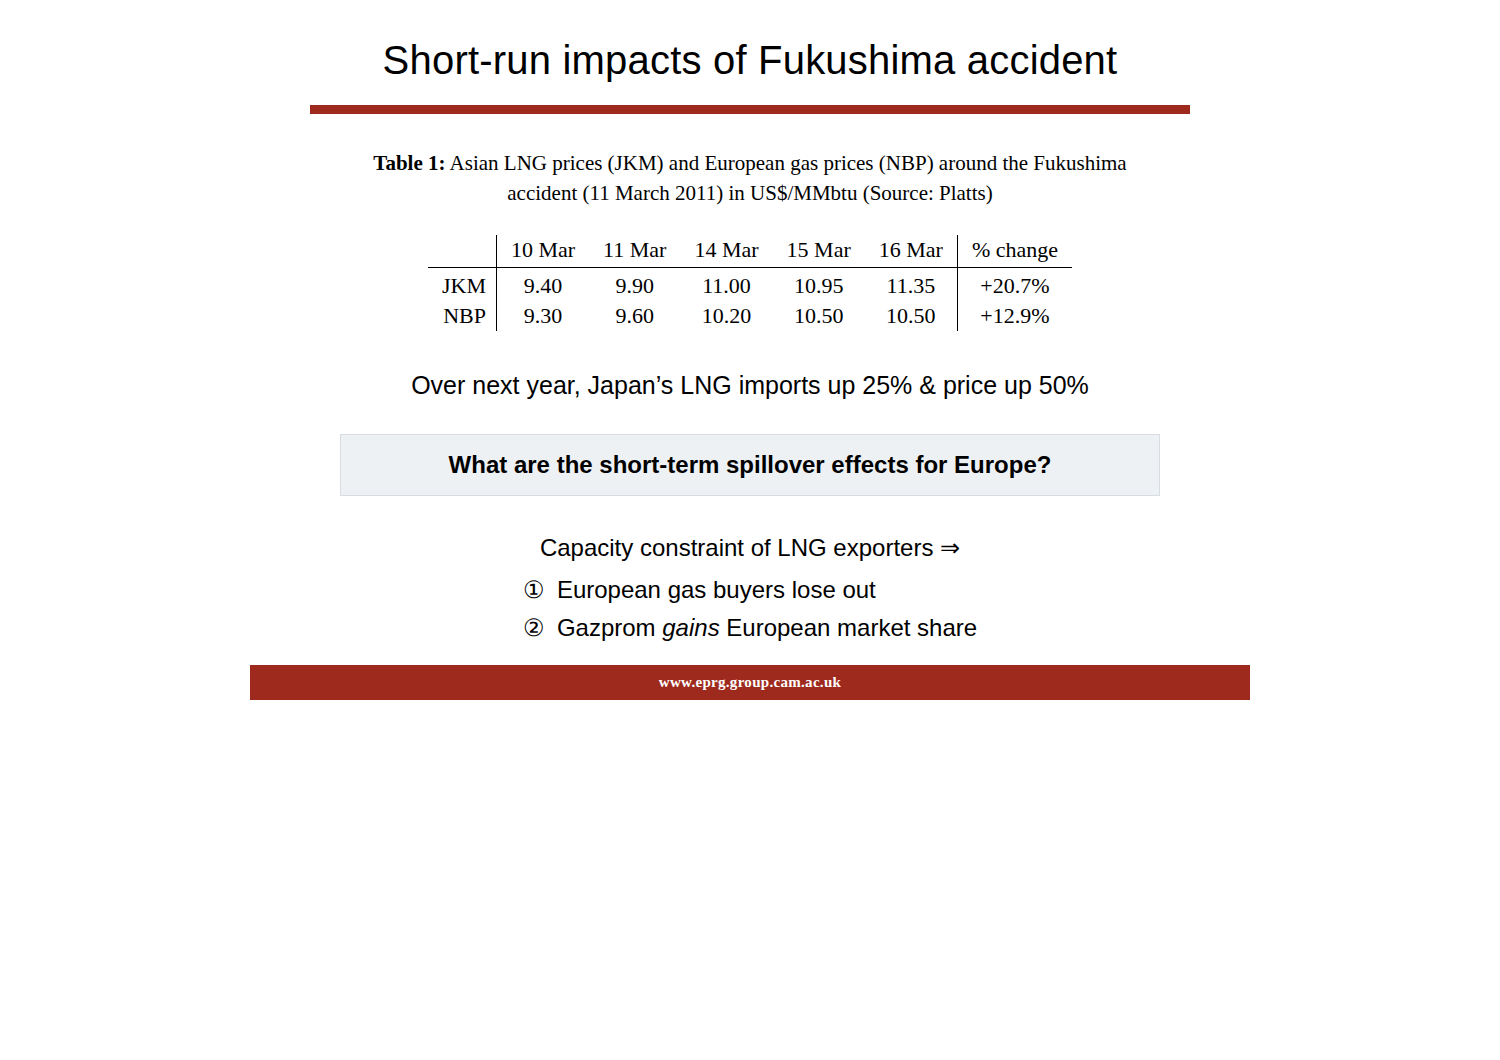Short-run impacts of Fukushima accident
Table 1: Asian LNG prices (JKM) and European gas prices (NBP) around the Fukushima accident (11 March 2011) in US$/MMbtu (Source: Platts)
| | 10 Mar | 11 Mar | 14 Mar | 15 Mar | 16 Mar | % change |
| --- | --- | --- | --- | --- | --- | --- |
| JKM | 9.40 | 9.90 | 11.00 | 10.95 | 11.35 | +20.7% |
| NBP | 9.30 | 9.60 | 10.20 | 10.50 | 10.50 | +12.9% |
Over next year, Japan’s LNG imports up 25% & price up 50%
What are the short-term spillover effects for Europe?
Capacity constraint of LNG exporters ⇒
① European gas buyers lose out
② Gazprom gains European market share
www.eprg.group.cam.ac.uk